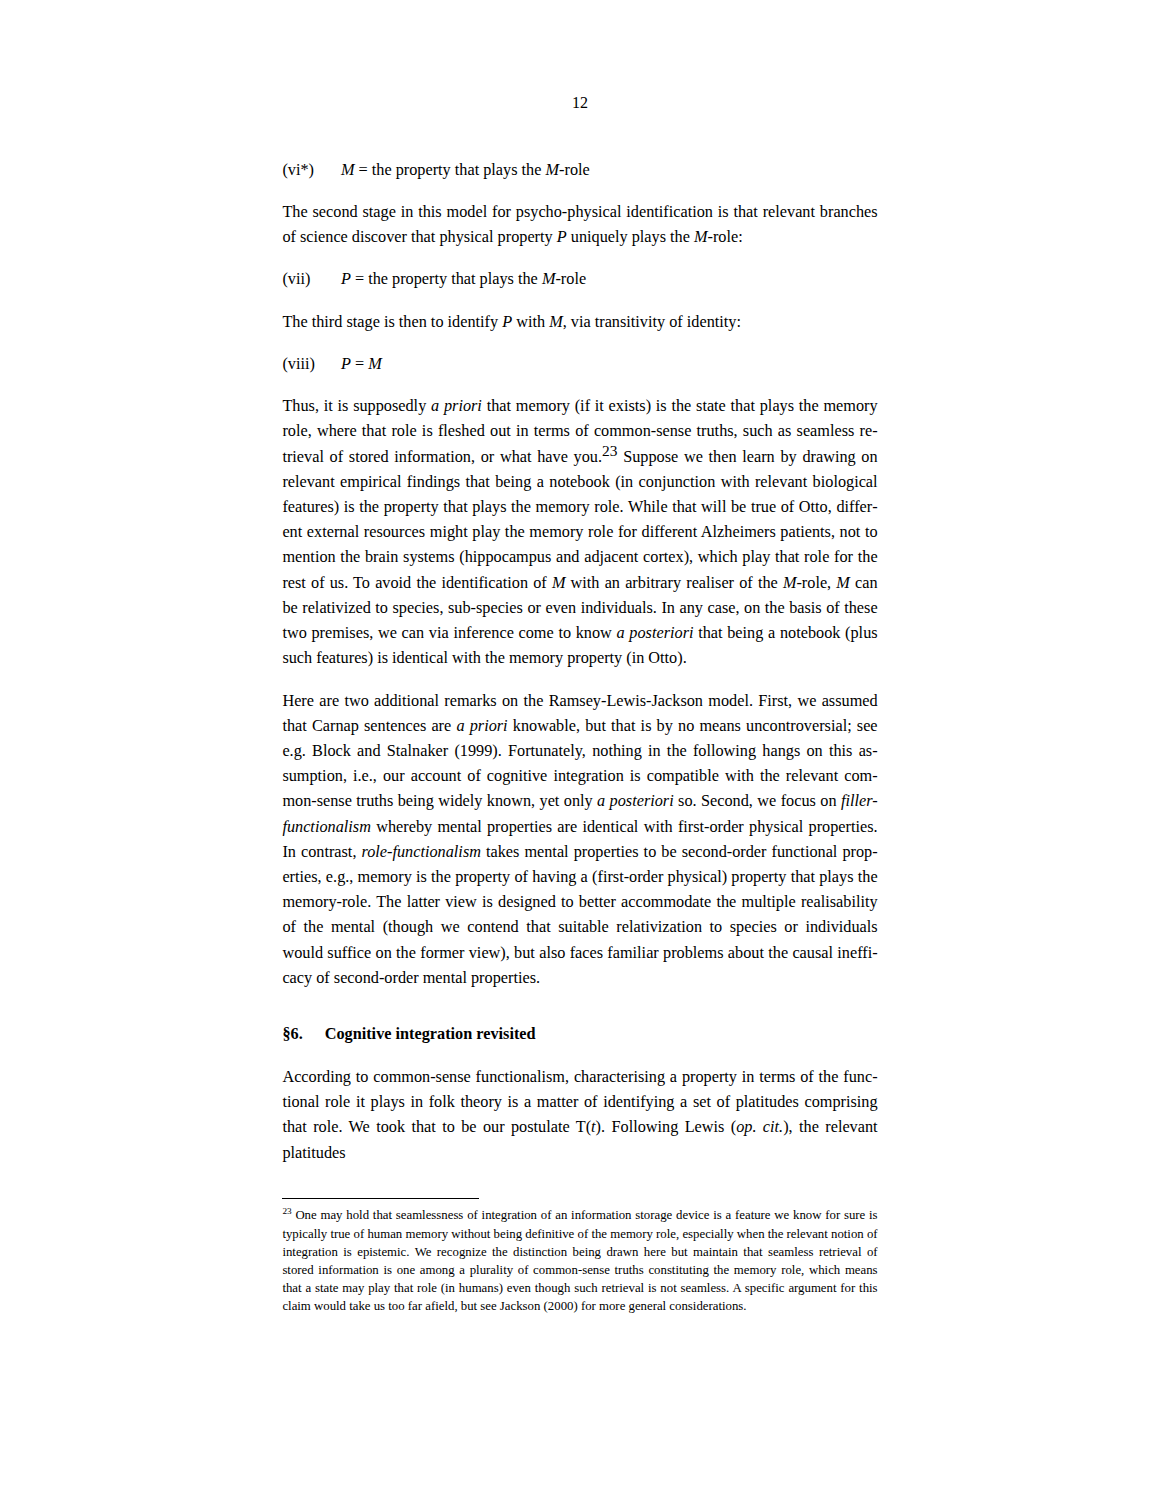12
(vi*) M = the property that plays the M-role
The second stage in this model for psycho-physical identification is that relevant branches of science discover that physical property P uniquely plays the M-role:
(vii) P = the property that plays the M-role
The third stage is then to identify P with M, via transitivity of identity:
(viii) P = M
Thus, it is supposedly a priori that memory (if it exists) is the state that plays the memory role, where that role is fleshed out in terms of common-sense truths, such as seamless retrieval of stored information, or what have you.23 Suppose we then learn by drawing on relevant empirical findings that being a notebook (in conjunction with relevant biological features) is the property that plays the memory role. While that will be true of Otto, different external resources might play the memory role for different Alzheimers patients, not to mention the brain systems (hippocampus and adjacent cortex), which play that role for the rest of us. To avoid the identification of M with an arbitrary realiser of the M-role, M can be relativized to species, sub-species or even individuals. In any case, on the basis of these two premises, we can via inference come to know a posteriori that being a notebook (plus such features) is identical with the memory property (in Otto).
Here are two additional remarks on the Ramsey-Lewis-Jackson model. First, we assumed that Carnap sentences are a priori knowable, but that is by no means uncontroversial; see e.g. Block and Stalnaker (1999). Fortunately, nothing in the following hangs on this assumption, i.e., our account of cognitive integration is compatible with the relevant common-sense truths being widely known, yet only a posteriori so. Second, we focus on filler-functionalism whereby mental properties are identical with first-order physical properties. In contrast, role-functionalism takes mental properties to be second-order functional properties, e.g., memory is the property of having a (first-order physical) property that plays the memory-role. The latter view is designed to better accommodate the multiple realisability of the mental (though we contend that suitable relativization to species or individuals would suffice on the former view), but also faces familiar problems about the causal inefficacy of second-order mental properties.
§6. Cognitive integration revisited
According to common-sense functionalism, characterising a property in terms of the functional role it plays in folk theory is a matter of identifying a set of platitudes comprising that role. We took that to be our postulate T(t). Following Lewis (op. cit.), the relevant platitudes
23 One may hold that seamlessness of integration of an information storage device is a feature we know for sure is typically true of human memory without being definitive of the memory role, especially when the relevant notion of integration is epistemic. We recognize the distinction being drawn here but maintain that seamless retrieval of stored information is one among a plurality of common-sense truths constituting the memory role, which means that a state may play that role (in humans) even though such retrieval is not seamless. A specific argument for this claim would take us too far afield, but see Jackson (2000) for more general considerations.